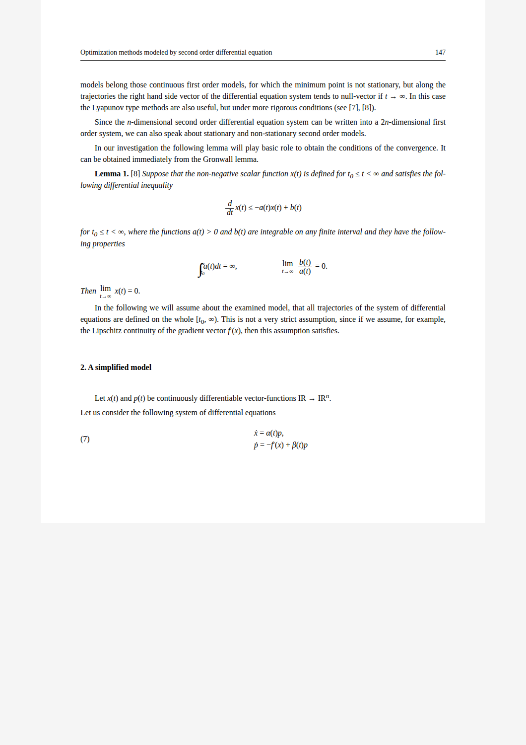Optimization methods modeled by second order differential equation 147
models belong those continuous first order models, for which the minimum point is not stationary, but along the trajectories the right hand side vector of the differential equation system tends to null-vector if t → ∞. In this case the Lyapunov type methods are also useful, but under more rigorous conditions (see [7], [8]).
Since the n-dimensional second order differential equation system can be written into a 2n-dimensional first order system, we can also speak about stationary and non-stationary second order models.
In our investigation the following lemma will play basic role to obtain the conditions of the convergence. It can be obtained immediately from the Gronwall lemma.
Lemma 1. [8] Suppose that the non-negative scalar function x(t) is defined for t0 ≤ t < ∞ and satisfies the following differential inequality
ddt x(t) ≤ −a(t)x(t) + b(t)
for t0 ≤ t < ∞, where the functions a(t) > 0 and b(t) are integrable on any finite interval and they have the following properties
∫∞t0 a(t)dt = ∞, lim t→∞ b(t) a(t) = 0.
Then lim t→∞ x(t) = 0.
In the following we will assume about the examined model, that all trajectories of the system of differential equations are defined on the whole [t0, ∞). This is not a very strict assumption, since if we assume, for example, the Lipschitz continuity of the gradient vector f′(x), then this assumption satisfies.
2. A simplified model
Let x(t) and p(t) be continuously differentiable vector-functions IR → IRn.
Let us consider the following system of differential equations
(7)
ẋ = α(t)p, ṗ = −f′(x) + β(t)p